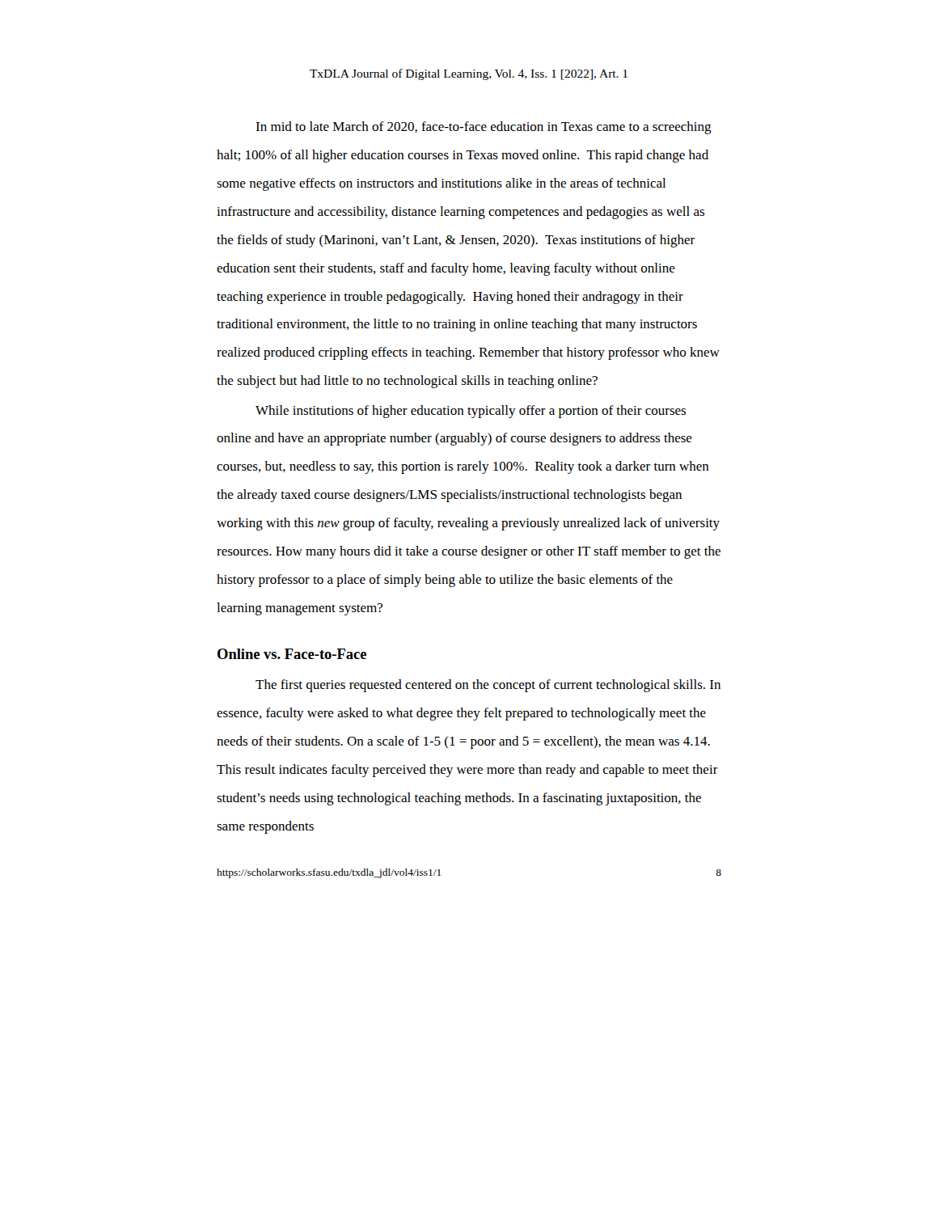TxDLA Journal of Digital Learning, Vol. 4, Iss. 1 [2022], Art. 1
In mid to late March of 2020, face-to-face education in Texas came to a screeching halt; 100% of all higher education courses in Texas moved online. This rapid change had some negative effects on instructors and institutions alike in the areas of technical infrastructure and accessibility, distance learning competences and pedagogies as well as the fields of study (Marinoni, van’t Lant, & Jensen, 2020). Texas institutions of higher education sent their students, staff and faculty home, leaving faculty without online teaching experience in trouble pedagogically. Having honed their andragogy in their traditional environment, the little to no training in online teaching that many instructors realized produced crippling effects in teaching. Remember that history professor who knew the subject but had little to no technological skills in teaching online?
While institutions of higher education typically offer a portion of their courses online and have an appropriate number (arguably) of course designers to address these courses, but, needless to say, this portion is rarely 100%. Reality took a darker turn when the already taxed course designers/LMS specialists/instructional technologists began working with this new group of faculty, revealing a previously unrealized lack of university resources. How many hours did it take a course designer or other IT staff member to get the history professor to a place of simply being able to utilize the basic elements of the learning management system?
Online vs. Face-to-Face
The first queries requested centered on the concept of current technological skills. In essence, faculty were asked to what degree they felt prepared to technologically meet the needs of their students. On a scale of 1-5 (1 = poor and 5 = excellent), the mean was 4.14. This result indicates faculty perceived they were more than ready and capable to meet their student’s needs using technological teaching methods. In a fascinating juxtaposition, the same respondents
https://scholarworks.sfasu.edu/txdla_jdl/vol4/iss1/1 8